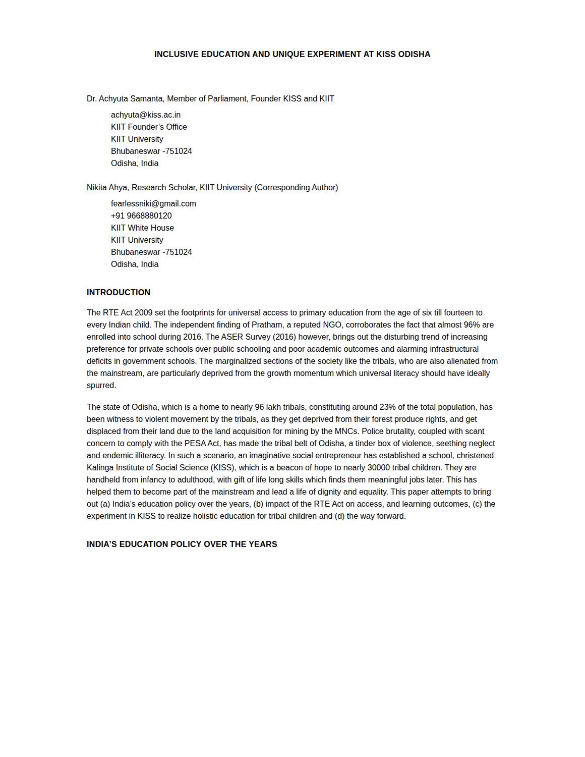INCLUSIVE EDUCATION AND UNIQUE EXPERIMENT AT KISS ODISHA
Dr. Achyuta Samanta, Member of Parliament, Founder KISS and KIIT
achyuta@kiss.ac.in
KIIT Founder’s Office
KIIT University
Bhubaneswar -751024
Odisha, India
Nikita Ahya, Research Scholar, KIIT University (Corresponding Author)
fearlessniki@gmail.com
+91 9668880120
KIIT White House
KIIT University
Bhubaneswar -751024
Odisha, India
INTRODUCTION
The RTE Act 2009 set the footprints for universal access to primary education from the age of six till fourteen to every Indian child. The independent finding of Pratham, a reputed NGO, corroborates the fact that almost 96% are enrolled into school during 2016. The ASER Survey (2016) however, brings out the disturbing trend of increasing preference for private schools over public schooling and poor academic outcomes and alarming infrastructural deficits in government schools. The marginalized sections of the society like the tribals, who are also alienated from the mainstream, are particularly deprived from the growth momentum which universal literacy should have ideally spurred.
The state of Odisha, which is a home to nearly 96 lakh tribals, constituting around 23% of the total population, has been witness to violent movement by the tribals, as they get deprived from their forest produce rights, and get displaced from their land due to the land acquisition for mining by the MNCs. Police brutality, coupled with scant concern to comply with the PESA Act, has made the tribal belt of Odisha, a tinder box of violence, seething neglect and endemic illiteracy. In such a scenario, an imaginative social entrepreneur has established a school, christened Kalinga Institute of Social Science (KISS), which is a beacon of hope to nearly 30000 tribal children. They are handheld from infancy to adulthood, with gift of life long skills which finds them meaningful jobs later. This has helped them to become part of the mainstream and lead a life of dignity and equality. This paper attempts to bring out (a) India’s education policy over the years, (b) impact of the RTE Act on access, and learning outcomes, (c) the experiment in KISS to realize holistic education for tribal children and (d) the way forward.
INDIA’S EDUCATION POLICY OVER THE YEARS